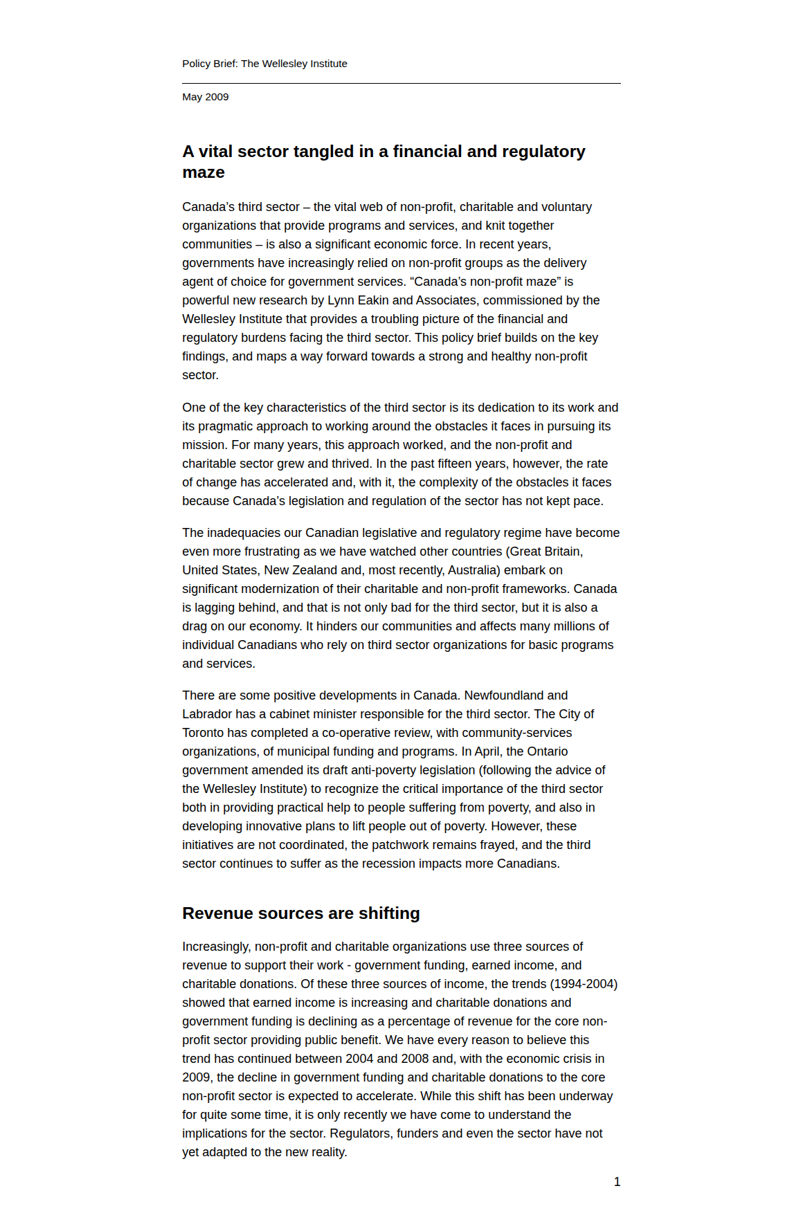Policy Brief: The Wellesley Institute
May 2009
A vital sector tangled in a financial and regulatory maze
Canada’s third sector – the vital web of non-profit, charitable and voluntary organizations that provide programs and services, and knit together communities – is also a significant economic force. In recent years, governments have increasingly relied on non-profit groups as the delivery agent of choice for government services. “Canada’s non-profit maze” is powerful new research by Lynn Eakin and Associates, commissioned by the Wellesley Institute that provides a troubling picture of the financial and regulatory burdens facing the third sector. This policy brief builds on the key findings, and maps a way forward towards a strong and healthy non-profit sector.
One of the key characteristics of the third sector is its dedication to its work and its pragmatic approach to working around the obstacles it faces in pursuing its mission. For many years, this approach worked, and the non-profit and charitable sector grew and thrived. In the past fifteen years, however, the rate of change has accelerated and, with it, the complexity of the obstacles it faces because Canada’s legislation and regulation of the sector has not kept pace.
The inadequacies our Canadian legislative and regulatory regime have become even more frustrating as we have watched other countries (Great Britain, United States, New Zealand and, most recently, Australia) embark on significant modernization of their charitable and non-profit frameworks. Canada is lagging behind, and that is not only bad for the third sector, but it is also a drag on our economy. It hinders our communities and affects many millions of individual Canadians who rely on third sector organizations for basic programs and services.
There are some positive developments in Canada. Newfoundland and Labrador has a cabinet minister responsible for the third sector. The City of Toronto has completed a co-operative review, with community-services organizations, of municipal funding and programs. In April, the Ontario government amended its draft anti-poverty legislation (following the advice of the Wellesley Institute) to recognize the critical importance of the third sector both in providing practical help to people suffering from poverty, and also in developing innovative plans to lift people out of poverty. However, these initiatives are not coordinated, the patchwork remains frayed, and the third sector continues to suffer as the recession impacts more Canadians.
Revenue sources are shifting
Increasingly, non-profit and charitable organizations use three sources of revenue to support their work - government funding, earned income, and charitable donations. Of these three sources of income, the trends (1994-2004) showed that earned income is increasing and charitable donations and government funding is declining as a percentage of revenue for the core non-profit sector providing public benefit. We have every reason to believe this trend has continued between 2004 and 2008 and, with the economic crisis in 2009, the decline in government funding and charitable donations to the core non-profit sector is expected to accelerate. While this shift has been underway for quite some time, it is only recently we have come to understand the implications for the sector. Regulators, funders and even the sector have not yet adapted to the new reality.
1